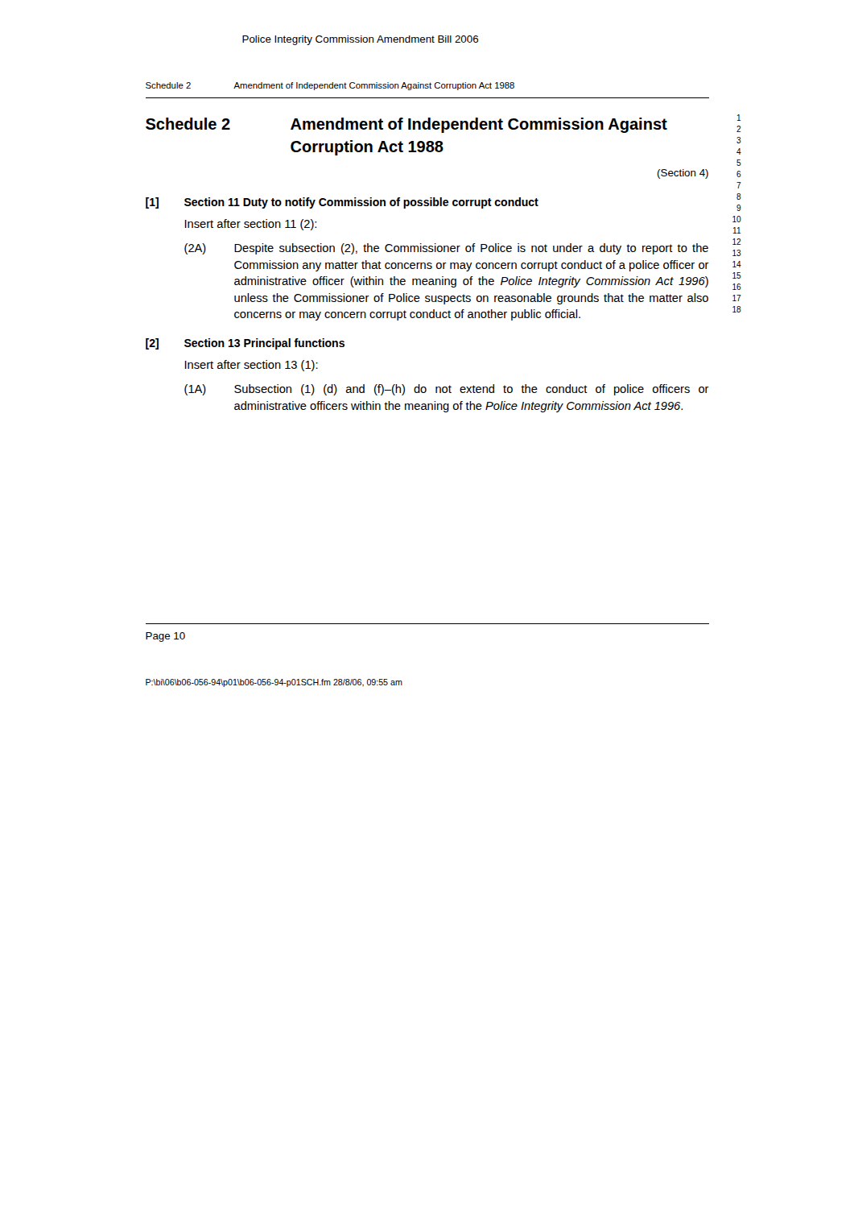Police Integrity Commission Amendment Bill 2006
Schedule 2 Amendment of Independent Commission Against Corruption Act 1988
Schedule 2
Amendment of Independent Commission Against Corruption Act 1988
(Section 4)
[1] Section 11 Duty to notify Commission of possible corrupt conduct
Insert after section 11 (2):
(2A)
Despite subsection (2), the Commissioner of Police is not under a duty to report to the Commission any matter that concerns or may concern corrupt conduct of a police officer or administrative officer (within the meaning of the Police Integrity Commission Act 1996) unless the Commissioner of Police suspects on reasonable grounds that the matter also concerns or may concern corrupt conduct of another public official.
[2] Section 13 Principal functions
Insert after section 13 (1):
(1A)
Subsection (1) (d) and (f)–(h) do not extend to the conduct of police officers or administrative officers within the meaning of the Police Integrity Commission Act 1996.
1
2
3
4
5
6
7
8
9
10
11
12
13
14
15
16
17
18
Page 10
P:\bi\06\b06-056-94\p01\b06-056-94-p01SCH.fm 28/8/06, 09:55 am